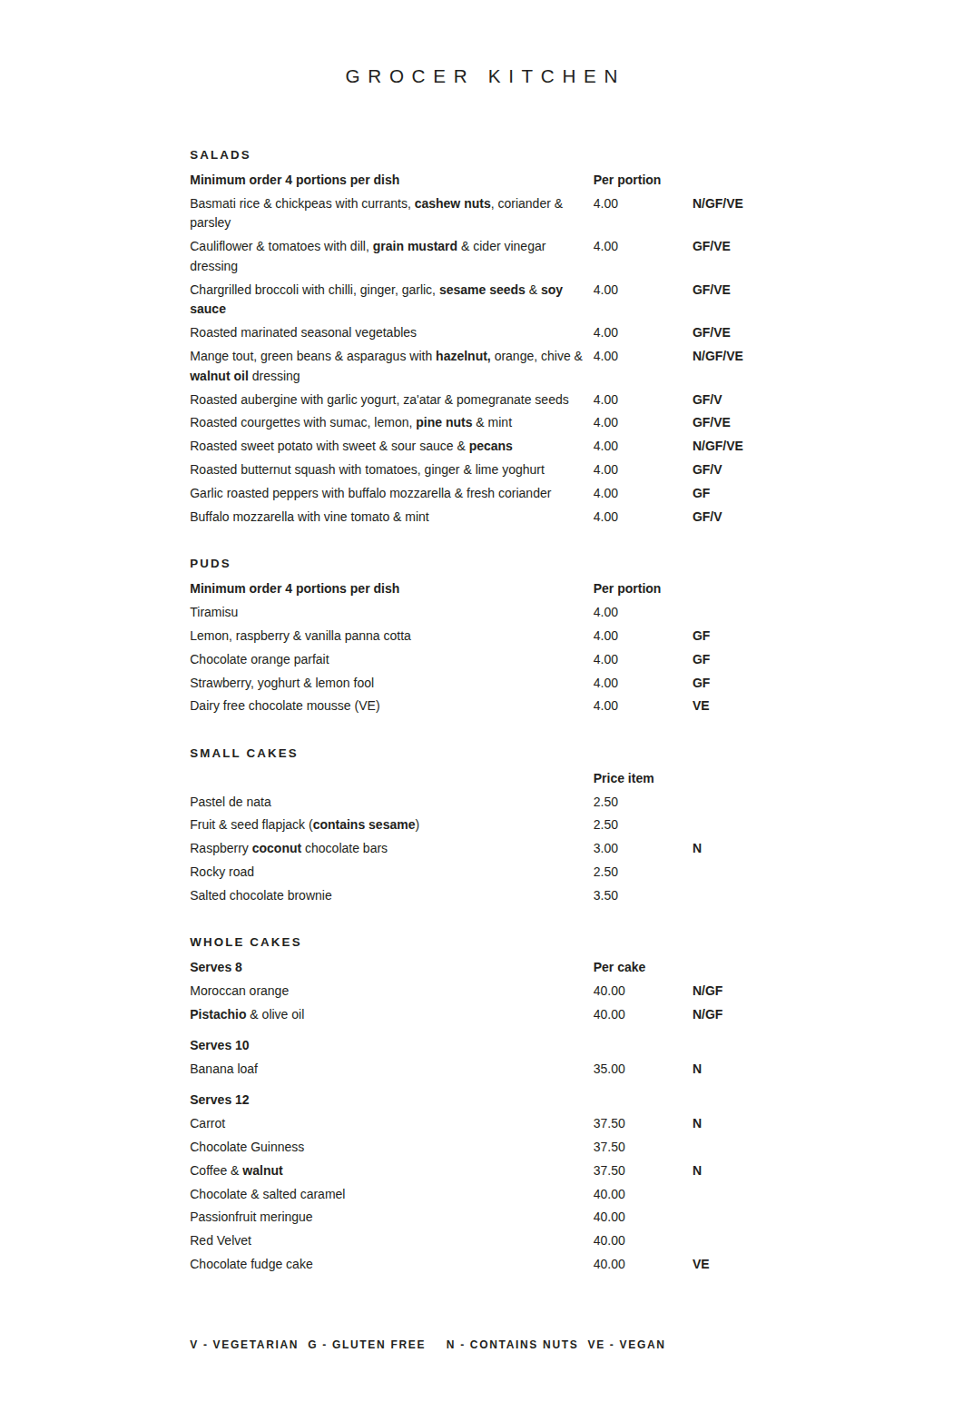GROCER KITCHEN
Salads
| Minimum order 4 portions per dish | Per portion | |
| --- | --- | --- |
| Basmati rice & chickpeas with currants, cashew nuts , coriander & parsley | 4.00 | N/GF/VE |
| Cauliflower & tomatoes with dill, grain mustard & cider vinegar dressing | 4.00 | GF/VE |
| Chargrilled broccoli with chilli, ginger, garlic, sesame seeds & soy sauce | 4.00 | GF/VE |
| Roasted marinated seasonal vegetables | 4.00 | GF/VE |
| Mange tout, green beans & asparagus with hazelnut, orange, chive & walnut oil dressing | 4.00 | N/GF/VE |
| Roasted aubergine with garlic yogurt, za'atar & pomegranate seeds | 4.00 | GF/V |
| Roasted courgettes with sumac, lemon, pine nuts & mint | 4.00 | GF/VE |
| Roasted sweet potato with sweet & sour sauce & pecans | 4.00 | N/GF/VE |
| Roasted butternut squash with tomatoes, ginger & lime yoghurt | 4.00 | GF/V |
| Garlic roasted peppers with buffalo mozzarella & fresh coriander | 4.00 | GF |
| Buffalo mozzarella with vine tomato & mint | 4.00 | GF/V |
Puds
| Minimum order 4 portions per dish | Per portion | |
| --- | --- | --- |
| Tiramisu | 4.00 | |
| Lemon, raspberry & vanilla panna cotta | 4.00 | GF |
| Chocolate orange parfait | 4.00 | GF |
| Strawberry, yoghurt & lemon fool | 4.00 | GF |
| Dairy free chocolate mousse (VE) | 4.00 | VE |
Small Cakes
| | Price item | |
| --- | --- | --- |
| Pastel de nata | 2.50 | |
| Fruit & seed flapjack ( contains sesame ) | 2.50 | |
| Raspberry coconut chocolate bars | 3.00 | N |
| Rocky road | 2.50 | |
| Salted chocolate brownie | 3.50 | |
Whole Cakes
| Serves 8 | Per cake | |
| --- | --- | --- |
| Moroccan orange | 40.00 | N/GF |
| Pistachio & olive oil | 40.00 | N/GF |
| Serves 10 | | |
| Banana loaf | 35.00 | N |
| Serves 12 | | |
| Carrot | 37.50 | N |
| Chocolate Guinness | 37.50 | |
| Coffee & walnut | 37.50 | N |
| Chocolate & salted caramel | 40.00 | |
| Passionfruit meringue | 40.00 | |
| Red Velvet | 40.00 | |
| Chocolate fudge cake | 40.00 | VE |
V - VEGETARIAN G - GLUTEN FREE N - CONTAINS NUTS VE - VEGAN